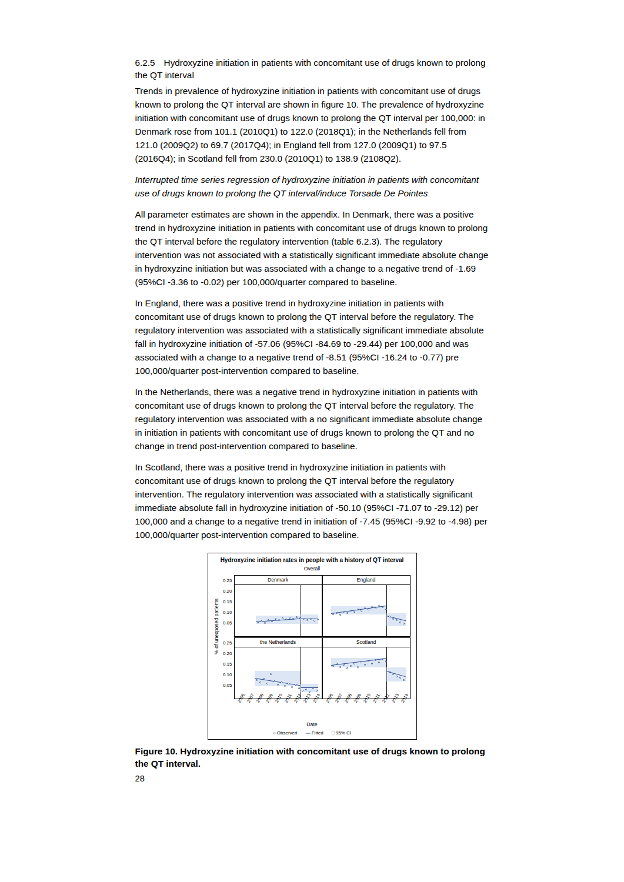6.2.5 Hydroxyzine initiation in patients with concomitant use of drugs known to prolong the QT interval
Trends in prevalence of hydroxyzine initiation in patients with concomitant use of drugs known to prolong the QT interval are shown in figure 10. The prevalence of hydroxyzine initiation with concomitant use of drugs known to prolong the QT interval per 100,000: in Denmark rose from 101.1 (2010Q1) to 122.0 (2018Q1); in the Netherlands fell from 121.0 (2009Q2) to 69.7 (2017Q4); in England fell from 127.0 (2009Q1) to 97.5 (2016Q4); in Scotland fell from 230.0 (2010Q1) to 138.9 (2108Q2).
Interrupted time series regression of hydroxyzine initiation in patients with concomitant use of drugs known to prolong the QT interval/induce Torsade De Pointes
All parameter estimates are shown in the appendix. In Denmark, there was a positive trend in hydroxyzine initiation in patients with concomitant use of drugs known to prolong the QT interval before the regulatory intervention (table 6.2.3). The regulatory intervention was not associated with a statistically significant immediate absolute change in hydroxyzine initiation but was associated with a change to a negative trend of -1.69 (95%CI -3.36 to -0.02) per 100,000/quarter compared to baseline.
In England, there was a positive trend in hydroxyzine initiation in patients with concomitant use of drugs known to prolong the QT interval before the regulatory. The regulatory intervention was associated with a statistically significant immediate absolute fall in hydroxyzine initiation of -57.06 (95%CI -84.69 to -29.44) per 100,000 and was associated with a change to a negative trend of -8.51 (95%CI -16.24 to -0.77) pre 100,000/quarter post-intervention compared to baseline.
In the Netherlands, there was a negative trend in hydroxyzine initiation in patients with concomitant use of drugs known to prolong the QT interval before the regulatory. The regulatory intervention was associated with a no significant immediate absolute change in initiation in patients with concomitant use of drugs known to prolong the QT and no change in trend post-intervention compared to baseline.
In Scotland, there was a positive trend in hydroxyzine initiation in patients with concomitant use of drugs known to prolong the QT interval before the regulatory intervention. The regulatory intervention was associated with a statistically significant immediate absolute fall in hydroxyzine initiation of -50.10 (95%CI -71.07 to -29.12) per 100,000 and a change to a negative trend in initiation of -7.45 (95%CI -9.92 to -4.98) per 100,000/quarter post-intervention compared to baseline.
Hydroxyzine initiation rates in people with a history of QT interval
Overall
| % of unexposed patients 0.25 0.20 0.15 0.10 0.05 0.25 0.20 0.15 0.10 0.05 | Denmark | England |
| the Netherlands | Scotland |
| | 2006 2007 2008 2009 2010 2011 2012 2013 2014 | 2006 2007 2008 2009 2010 2011 2012 2013 2014 |
Date
Observed Fitted 95% CI
Figure 10. Hydroxyzine initiation with concomitant use of drugs known to prolong the QT interval.
28